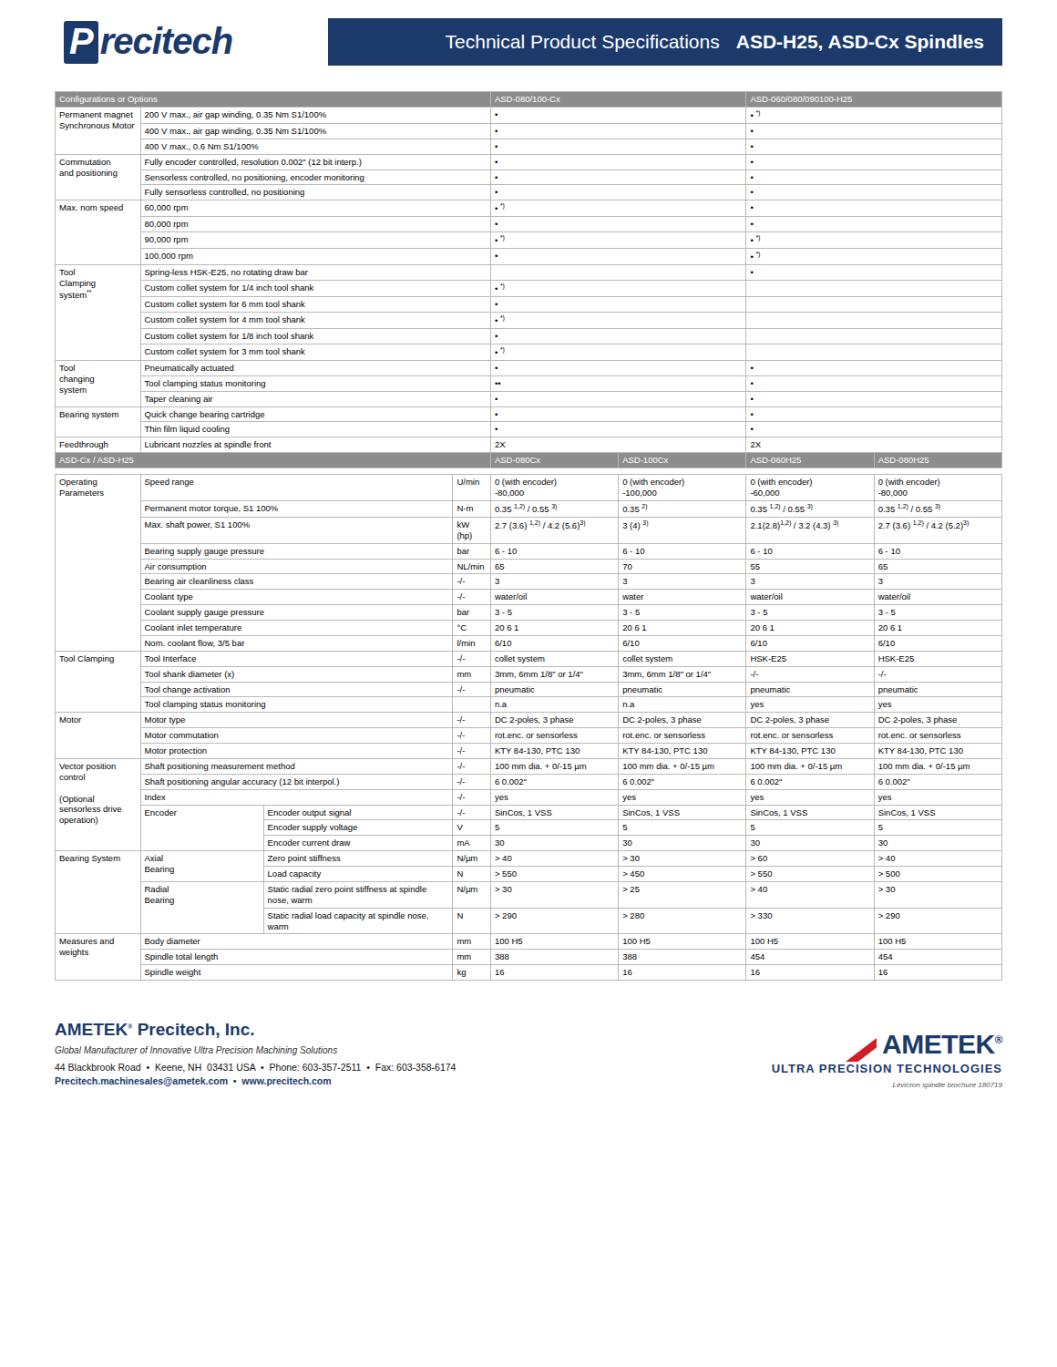Precitech
Technical Product Specifications ASD-H25, ASD-Cx Spindles
| Configurations or Options | ASD-080/100-Cx | ASD-060/080/090100-H25 |
| Permanent magnet Synchronous Motor | 200 V max., air gap winding, 0.35 Nm S1/100% | • | • *) |
| 400 V max., air gap winding, 0.35 Nm S1/100% | • | • |
| 400 V max., 0.6 Nm S1/100% | • | • |
| Commutation and positioning | Fully encoder controlled, resolution 0.002" (12 bit interp.) | • | • |
| Sensorless controlled, no positioning, encoder monitoring | • | • |
| Fully sensorless controlled, no positioning | • | • |
| Max. nom speed | 60,000 rpm | • *) | • |
| 80,000 rpm | • | • |
| 90,000 rpm | • *) | • *) |
| 100,000 rpm | • | • *) |
| Tool Clamping system ** | Spring-less HSK-E25, no rotating draw bar | | • |
| Custom collet system for 1/4 inch tool shank | • *) | |
| Custom collet system for 6 mm tool shank | • | |
| Custom collet system for 4 mm tool shank | • *) | |
| Custom collet system for 1/8 inch tool shank | • | |
| Custom collet system for 3 mm tool shank | • *) | |
| Tool changing system | Pneumatically actuated | • | • |
| Tool clamping status monitoring | •• | • |
| Taper cleaning air | • | • |
| Bearing system | Quick change bearing cartridge | • | • |
| Thin film liquid cooling | • | • |
| Feedthrough | Lubricant nozzles at spindle front | 2X | 2X |
| ASD-Cx / ASD-H25 | ASD-080Cx | ASD-100Cx | ASD-060H25 | ASD-080H25 |
| Operating Parameters | Speed range | U/min | 0 (with encoder) -80,000 | 0 (with encoder) -100,000 | 0 (with encoder) -60,000 | 0 (with encoder) -80,000 |
| Permanent motor torque, S1 100% | N-m | 0.35 1,2) / 0.55 3) | 0.35 2) | 0.35 1,2) / 0.55 3) | 0.35 1,2) / 0.55 3) |
| Max. shaft power, S1 100% | kW (hp) | 2.7 (3.6) 1,2) / 4.2 (5.6) 3) | 3 (4) 3) | 2.1(2.8) 1,2) / 3.2 (4.3) 3) | 2.7 (3.6) 1,2) / 4.2 (5.2) 3) |
| Bearing supply gauge pressure | bar | 6 - 10 | 6 - 10 | 6 - 10 | 6 - 10 |
| Air consumption | NL/min | 65 | 70 | 55 | 65 |
| Bearing air cleanliness class | -/- | 3 | 3 | 3 | 3 |
| Coolant type | -/- | water/oil | water | water/oil | water/oil |
| Coolant supply gauge pressure | bar | 3 - 5 | 3 - 5 | 3 - 5 | 3 - 5 |
| Coolant inlet temperature | °C | 20 6 1 | 20 6 1 | 20 6 1 | 20 6 1 |
| Nom. coolant flow, 3/5 bar | l/min | 6/10 | 6/10 | 6/10 | 6/10 |
| Tool Clamping | Tool Interface | -/- | collet system | collet system | HSK-E25 | HSK-E25 |
| Tool shank diameter (x) | mm | 3mm, 6mm 1/8" or 1/4" | 3mm, 6mm 1/8" or 1/4" | -/- | -/- |
| Tool change activation | -/- | pneumatic | pneumatic | pneumatic | pneumatic |
| Tool clamping status monitoring | | n.a | n.a | yes | yes |
| Motor | Motor type | -/- | DC 2-poles, 3 phase | DC 2-poles, 3 phase | DC 2-poles, 3 phase | DC 2-poles, 3 phase |
| Motor commutation | -/- | rot.enc. or sensorless | rot.enc. or sensorless | rot.enc. or sensorless | rot.enc. or sensorless |
| Motor protection | -/- | KTY 84-130, PTC 130 | KTY 84-130, PTC 130 | KTY 84-130, PTC 130 | KTY 84-130, PTC 130 |
| Vector position control (Optional sensorless drive operation) | Shaft positioning measurement method | -/- | 100 mm dia. + 0/-15 µm | 100 mm dia. + 0/-15 µm | 100 mm dia. + 0/-15 µm | 100 mm dia. + 0/-15 µm |
| Shaft positioning angular accuracy (12 bit interpol.) | -/- | 6 0.002" | 6 0.002" | 6 0.002" | 6 0.002" |
| Index | -/- | yes | yes | yes | yes |
| Encoder | Encoder output signal | -/- | SinCos, 1 VSS | SinCos, 1 VSS | SinCos, 1 VSS | SinCos, 1 VSS |
| Encoder supply voltage | V | 5 | 5 | 5 | 5 |
| Encoder current draw | mA | 30 | 30 | 30 | 30 |
| Bearing System | Axial Bearing | Zero point stiffness | N/µm | > 40 | > 30 | > 60 | > 40 |
| Load capacity | N | > 550 | > 450 | > 550 | > 500 |
| Radial Bearing | Static radial zero point stiffness at spindle nose, warm | N/µm | > 30 | > 25 | > 40 | > 30 |
| Static radial load capacity at spindle nose, warm | N | > 290 | > 280 | > 330 | > 290 |
| Measures and weights | Body diameter | mm | 100 H5 | 100 H5 | 100 H5 | 100 H5 |
| Spindle total length | mm | 388 | 388 | 454 | 454 |
| Spindle weight | kg | 16 | 16 | 16 | 16 |
AMETEK® Precitech, Inc.
Global Manufacturer of Innovative Ultra Precision Machining Solutions
44 Blackbrook Road • Keene, NH 03431 USA • Phone: 603-357-2511 • Fax: 603-358-6174
Precitech.machinesales@ametek.com • www.precitech.com
AMETEK®
ULTRA PRECISION TECHNOLOGIES
Levicron spindle brochure 180719